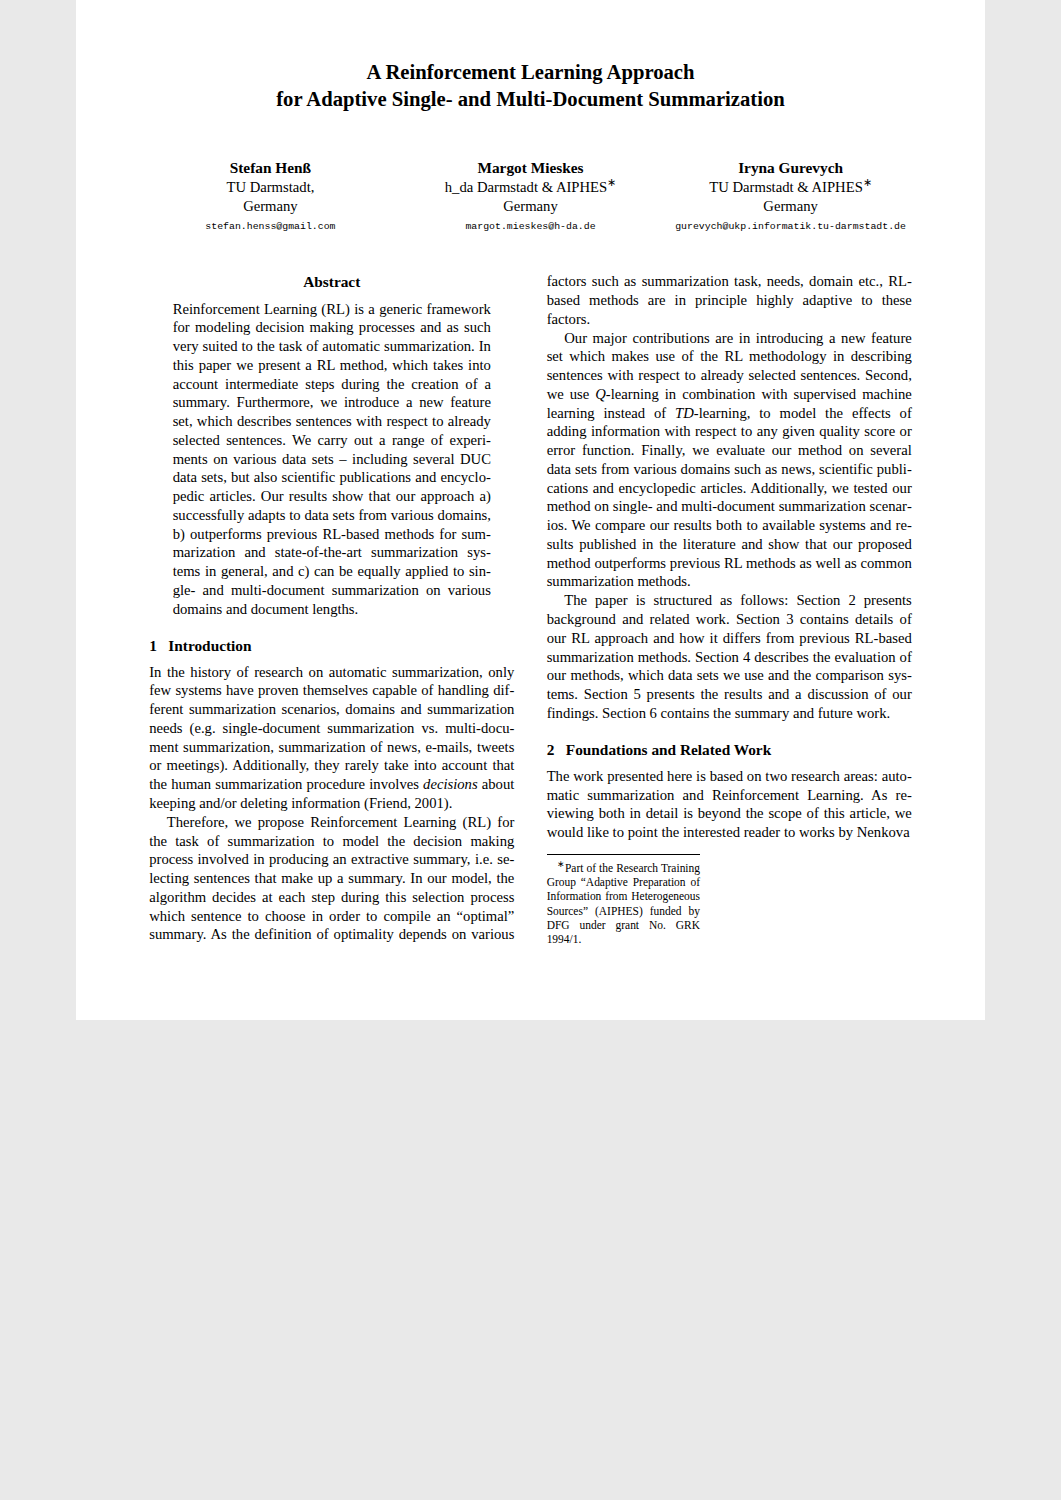A Reinforcement Learning Approach
for Adaptive Single- and Multi-Document Summarization
Stefan Henß
TU Darmstadt,
Germany
stefan.henss@gmail.com
Margot Mieskes
h_da Darmstadt & AIPHES∗
Germany
margot.mieskes@h-da.de
Iryna Gurevych
TU Darmstadt & AIPHES∗
Germany
gurevych@ukp.informatik.tu-darmstadt.de
Abstract
Reinforcement Learning (RL) is a generic framework for modeling decision making processes and as such very suited to the task of automatic summarization. In this paper we present a RL method, which takes into account intermediate steps during the creation of a summary. Furthermore, we introduce a new feature set, which describes sentences with respect to already selected sentences. We carry out a range of experiments on various data sets – including several DUC data sets, but also scientific publications and encyclopedic articles. Our results show that our approach a) successfully adapts to data sets from various domains, b) outperforms previous RL-based methods for summarization and state-of-the-art summarization systems in general, and c) can be equally applied to single- and multi-document summarization on various domains and document lengths.
1 Introduction
In the history of research on automatic summarization, only few systems have proven themselves capable of handling different summarization scenarios, domains and summarization needs (e.g. single-document summarization vs. multi-document summarization, summarization of news, e-mails, tweets or meetings). Additionally, they rarely take into account that the human summarization procedure involves decisions about keeping and/or deleting information (Friend, 2001).
Therefore, we propose Reinforcement Learning (RL) for the task of summarization to model the decision making process involved in producing an extractive summary, i.e. selecting sentences that make up a summary. In our model, the algorithm decides at each step during this selection process which sentence to choose in order to compile an “optimal” summary. As the definition of optimality depends on various factors such as summarization task, needs, domain etc., RL-based methods are in principle highly adaptive to these factors.
Our major contributions are in introducing a new feature set which makes use of the RL methodology in describing sentences with respect to already selected sentences. Second, we use Q-learning in combination with supervised machine learning instead of TD-learning, to model the effects of adding information with respect to any given quality score or error function. Finally, we evaluate our method on several data sets from various domains such as news, scientific publications and encyclopedic articles. Additionally, we tested our method on single- and multi-document summarization scenarios. We compare our results both to available systems and results published in the literature and show that our proposed method outperforms previous RL methods as well as common summarization methods.
The paper is structured as follows: Section 2 presents background and related work. Section 3 contains details of our RL approach and how it differs from previous RL-based summarization methods. Section 4 describes the evaluation of our methods, which data sets we use and the comparison systems. Section 5 presents the results and a discussion of our findings. Section 6 contains the summary and future work.
2 Foundations and Related Work
The work presented here is based on two research areas: automatic summarization and Reinforcement Learning. As reviewing both in detail is beyond the scope of this article, we would like to point the interested reader to works by Nenkova
∗Part of the Research Training Group “Adaptive Preparation of Information from Heterogeneous Sources” (AIPHES) funded by DFG under grant No. GRK 1994/1.